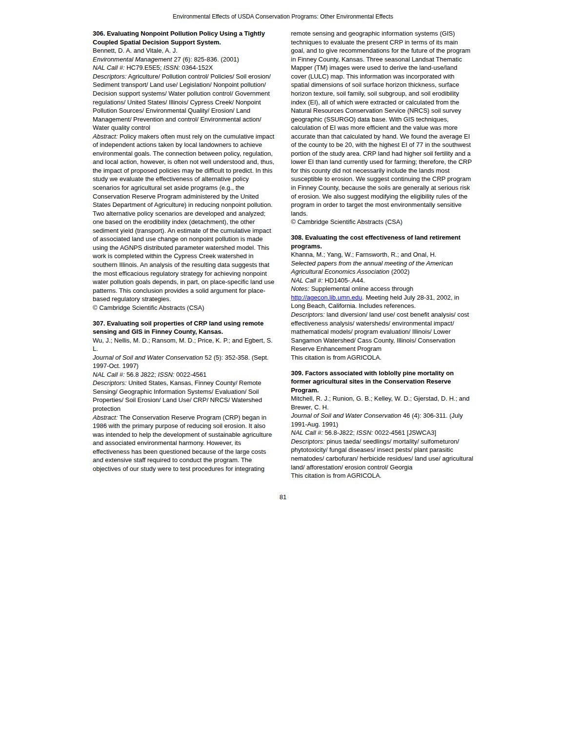Environmental Effects of USDA Conservation Programs: Other Environmental Effects
306. Evaluating Nonpoint Pollution Policy Using a Tightly Coupled Spatial Decision Support System.
Bennett, D. A. and Vitale, A. J.
Environmental Management 27 (6): 825-836. (2001)
NAL Call #: HC79.E5E5; ISSN: 0364-152X
Descriptors: Agriculture/ Pollution control/ Policies/ Soil erosion/ Sediment transport/ Land use/ Legislation/ Nonpoint pollution/ Decision support systems/ Water pollution control/ Government regulations/ United States/ Illinois/ Cypress Creek/ Nonpoint Pollution Sources/ Environmental Quality/ Erosion/ Land Management/ Prevention and control/ Environmental action/ Water quality control
Abstract: Policy makers often must rely on the cumulative impact of independent actions taken by local landowners to achieve environmental goals. The connection between policy, regulation, and local action, however, is often not well understood and, thus, the impact of proposed policies may be difficult to predict. In this study we evaluate the effectiveness of alternative policy scenarios for agricultural set aside programs (e.g., the Conservation Reserve Program administered by the United States Department of Agriculture) in reducing nonpoint pollution. Two alternative policy scenarios are developed and analyzed; one based on the erodibility index (detachment), the other sediment yield (transport). An estimate of the cumulative impact of associated land use change on nonpoint pollution is made using the AGNPS distributed parameter watershed model. This work is completed within the Cypress Creek watershed in southern Illinois. An analysis of the resulting data suggests that the most efficacious regulatory strategy for achieving nonpoint water pollution goals depends, in part, on place-specific land use patterns. This conclusion provides a solid argument for place-based regulatory strategies.
© Cambridge Scientific Abstracts (CSA)
307. Evaluating soil properties of CRP land using remote sensing and GIS in Finney County, Kansas.
Wu, J.; Nellis, M. D.; Ransom, M. D.; Price, K. P.; and Egbert, S. L.
Journal of Soil and Water Conservation 52 (5): 352-358. (Sept. 1997-Oct. 1997)
NAL Call #: 56.8 J822; ISSN: 0022-4561
Descriptors: United States, Kansas, Finney County/ Remote Sensing/ Geographic Information Systems/ Evaluation/ Soil Properties/ Soil Erosion/ Land Use/ CRP/ NRCS/ Watershed protection
Abstract: The Conservation Reserve Program (CRP) began in 1986 with the primary purpose of reducing soil erosion. It also was intended to help the development of sustainable agriculture and associated environmental harmony. However, its effectiveness has been questioned because of the large costs and extensive staff required to conduct the program. The objectives of our study were to test procedures for integrating remote sensing and geographic information systems (GIS) techniques to evaluate the present CRP in terms of its main goal, and to give recommendations for the future of the program in Finney County, Kansas. Three seasonal Landsat Thematic Mapper (TM) images were used to derive the land-use/land cover (LULC) map. This information was incorporated with spatial dimensions of soil surface horizon thickness, surface horizon texture, soil family, soil subgroup, and soil erodibility index (EI), all of which were extracted or calculated from the Natural Resources Conservation Service (NRCS) soil survey geographic (SSURGO) data base. With GIS techniques, calculation of EI was more efficient and the value was more accurate than that calculated by hand. We found the average EI of the county to be 20, with the highest EI of 77 in the southwest portion of the study area. CRP land had higher soil fertility and a lower EI than land currently used for farming; therefore, the CRP for this county did not necessarily include the lands most susceptible to erosion. We suggest continuing the CRP program in Finney County, because the soils are generally at serious risk of erosion. We also suggest modifying the eligibility rules of the program in order to target the most environmentally sensitive lands.
© Cambridge Scientific Abstracts (CSA)
308. Evaluating the cost effectiveness of land retirement programs.
Khanna, M.; Yang, W.; Farnsworth, R.; and Onal, H.
Selected papers from the annual meeting of the American Agricultural Economics Association (2002)
NAL Call #: HD1405-.A44.
Notes: Supplemental online access through http://agecon.lib.umn.edu. Meeting held July 28-31, 2002, in Long Beach, California. Includes references.
Descriptors: land diversion/ land use/ cost benefit analysis/ cost effectiveness analysis/ watersheds/ environmental impact/ mathematical models/ program evaluation/ Illinois/ Lower Sangamon Watershed/ Cass County, Illinois/ Conservation Reserve Enhancement Program
This citation is from AGRICOLA.
309. Factors associated with loblolly pine mortality on former agricultural sites in the Conservation Reserve Program.
Mitchell, R. J.; Runion, G. B.; Kelley, W. D.; Gjerstad, D. H.; and Brewer, C. H.
Journal of Soil and Water Conservation 46 (4): 306-311. (July 1991-Aug. 1991)
NAL Call #: 56.8-J822; ISSN: 0022-4561 [JSWCA3]
Descriptors: pinus taeda/ seedlings/ mortality/ sulfometuron/ phytotoxicity/ fungal diseases/ insect pests/ plant parasitic nematodes/ carbofuran/ herbicide residues/ land use/ agricultural land/ afforestation/ erosion control/ Georgia
This citation is from AGRICOLA.
81